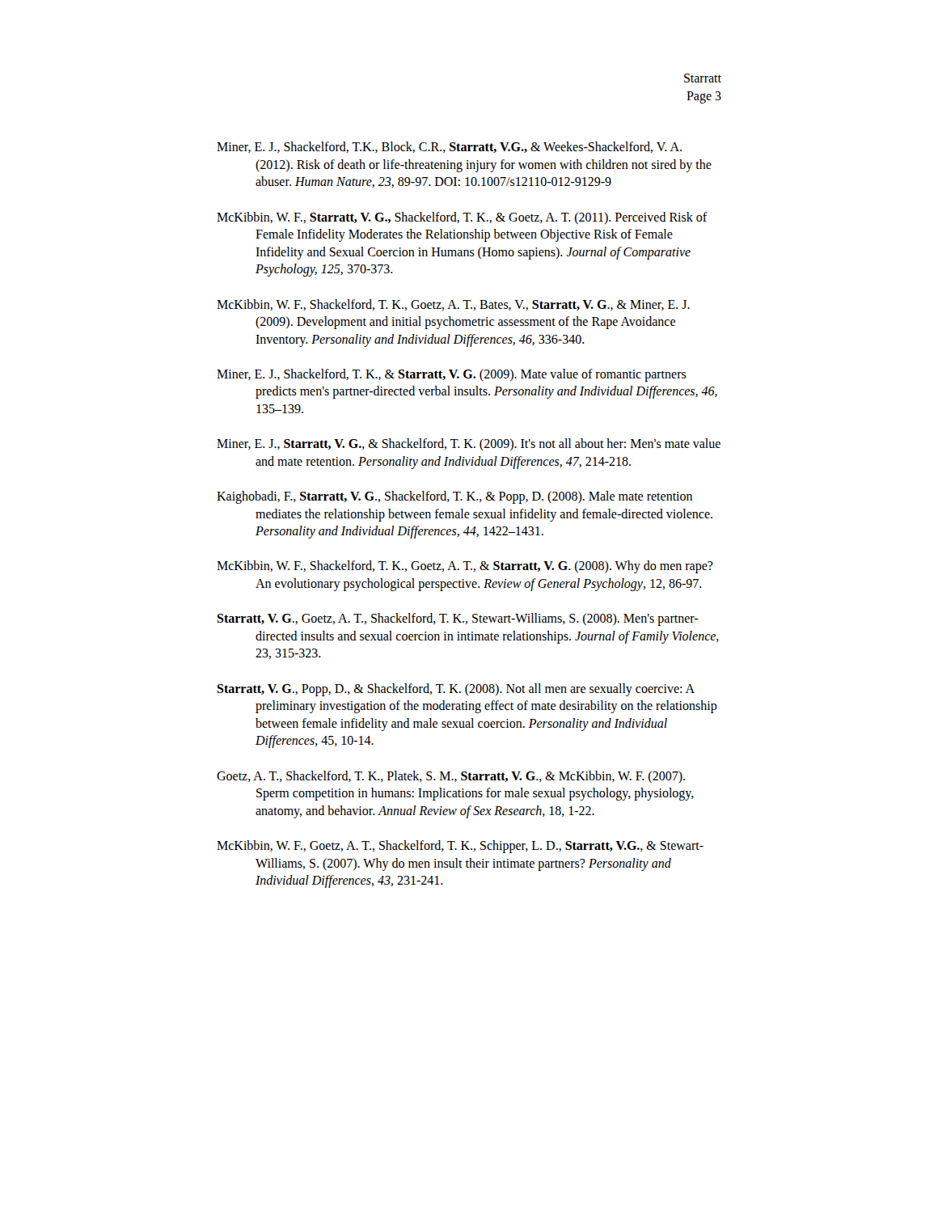Starratt Page 3
Miner, E. J., Shackelford, T.K., Block, C.R., Starratt, V.G., & Weekes-Shackelford, V. A. (2012). Risk of death or life-threatening injury for women with children not sired by the abuser. Human Nature, 23, 89-97. DOI: 10.1007/s12110-012-9129-9
McKibbin, W. F., Starratt, V. G., Shackelford, T. K., & Goetz, A. T. (2011). Perceived Risk of Female Infidelity Moderates the Relationship between Objective Risk of Female Infidelity and Sexual Coercion in Humans (Homo sapiens). Journal of Comparative Psychology, 125, 370-373.
McKibbin, W. F., Shackelford, T. K., Goetz, A. T., Bates, V., Starratt, V. G., & Miner, E. J. (2009). Development and initial psychometric assessment of the Rape Avoidance Inventory. Personality and Individual Differences, 46, 336-340.
Miner, E. J., Shackelford, T. K., & Starratt, V. G. (2009). Mate value of romantic partners predicts men's partner-directed verbal insults. Personality and Individual Differences, 46, 135–139.
Miner, E. J., Starratt, V. G., & Shackelford, T. K. (2009). It's not all about her: Men's mate value and mate retention. Personality and Individual Differences, 47, 214-218.
Kaighobadi, F., Starratt, V. G., Shackelford, T. K., & Popp, D. (2008). Male mate retention mediates the relationship between female sexual infidelity and female-directed violence. Personality and Individual Differences, 44, 1422–1431.
McKibbin, W. F., Shackelford, T. K., Goetz, A. T., & Starratt, V. G. (2008). Why do men rape? An evolutionary psychological perspective. Review of General Psychology, 12, 86-97.
Starratt, V. G., Goetz, A. T., Shackelford, T. K., Stewart-Williams, S. (2008). Men's partner-directed insults and sexual coercion in intimate relationships. Journal of Family Violence, 23, 315-323.
Starratt, V. G., Popp, D., & Shackelford, T. K. (2008). Not all men are sexually coercive: A preliminary investigation of the moderating effect of mate desirability on the relationship between female infidelity and male sexual coercion. Personality and Individual Differences, 45, 10-14.
Goetz, A. T., Shackelford, T. K., Platek, S. M., Starratt, V. G., & McKibbin, W. F. (2007). Sperm competition in humans: Implications for male sexual psychology, physiology, anatomy, and behavior. Annual Review of Sex Research, 18, 1-22.
McKibbin, W. F., Goetz, A. T., Shackelford, T. K., Schipper, L. D., Starratt, V.G., & Stewart-Williams, S. (2007). Why do men insult their intimate partners? Personality and Individual Differences, 43, 231-241.